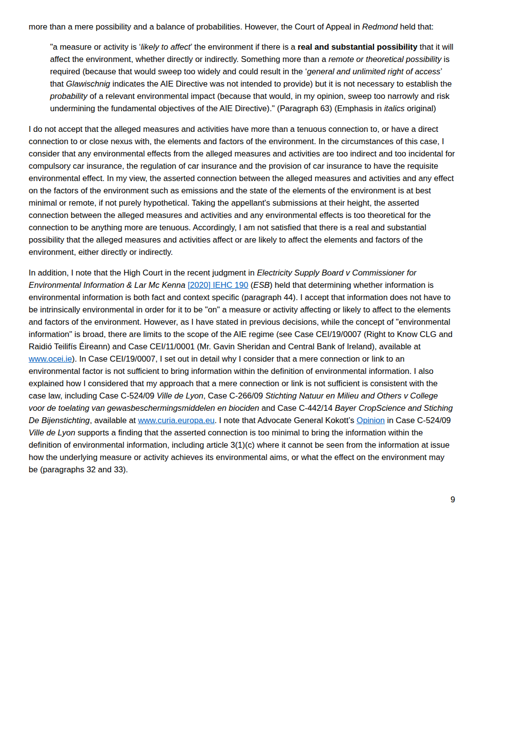more than a mere possibility and a balance of probabilities. However, the Court of Appeal in Redmond held that:
"a measure or activity is ‘likely to affect’ the environment if there is a real and substantial possibility that it will affect the environment, whether directly or indirectly. Something more than a remote or theoretical possibility is required (because that would sweep too widely and could result in the ‘general and unlimited right of access’ that Glawischnig indicates the AIE Directive was not intended to provide) but it is not necessary to establish the probability of a relevant environmental impact (because that would, in my opinion, sweep too narrowly and risk undermining the fundamental objectives of the AIE Directive)." (Paragraph 63) (Emphasis in italics original)
I do not accept that the alleged measures and activities have more than a tenuous connection to, or have a direct connection to or close nexus with, the elements and factors of the environment. In the circumstances of this case, I consider that any environmental effects from the alleged measures and activities are too indirect and too incidental for compulsory car insurance, the regulation of car insurance and the provision of car insurance to have the requisite environmental effect. In my view, the asserted connection between the alleged measures and activities and any effect on the factors of the environment such as emissions and the state of the elements of the environment is at best minimal or remote, if not purely hypothetical. Taking the appellant's submissions at their height, the asserted connection between the alleged measures and activities and any environmental effects is too theoretical for the connection to be anything more are tenuous. Accordingly, I am not satisfied that there is a real and substantial possibility that the alleged measures and activities affect or are likely to affect the elements and factors of the environment, either directly or indirectly.
In addition, I note that the High Court in the recent judgment in Electricity Supply Board v Commissioner for Environmental Information & Lar Mc Kenna [2020] IEHC 190 (ESB) held that determining whether information is environmental information is both fact and context specific (paragraph 44). I accept that information does not have to be intrinsically environmental in order for it to be "on" a measure or activity affecting or likely to affect to the elements and factors of the environment. However, as I have stated in previous decisions, while the concept of "environmental information" is broad, there are limits to the scope of the AIE regime (see Case CEI/19/0007 (Right to Know CLG and Raidió Teilifís Éireann) and Case CEI/11/0001 (Mr. Gavin Sheridan and Central Bank of Ireland), available at www.ocei.ie). In Case CEI/19/0007, I set out in detail why I consider that a mere connection or link to an environmental factor is not sufficient to bring information within the definition of environmental information. I also explained how I considered that my approach that a mere connection or link is not sufficient is consistent with the case law, including Case C-524/09 Ville de Lyon, Case C-266/09 Stichting Natuur en Milieu and Others v College voor de toelating van gewasbeschermingsmiddelen en biociden and Case C-442/14 Bayer CropScience and Stiching De Bijenstichting, available at www.curia.europa.eu. I note that Advocate General Kokott’s Opinion in Case C-524/09 Ville de Lyon supports a finding that the asserted connection is too minimal to bring the information within the definition of environmental information, including article 3(1)(c) where it cannot be seen from the information at issue how the underlying measure or activity achieves its environmental aims, or what the effect on the environment may be (paragraphs 32 and 33).
9